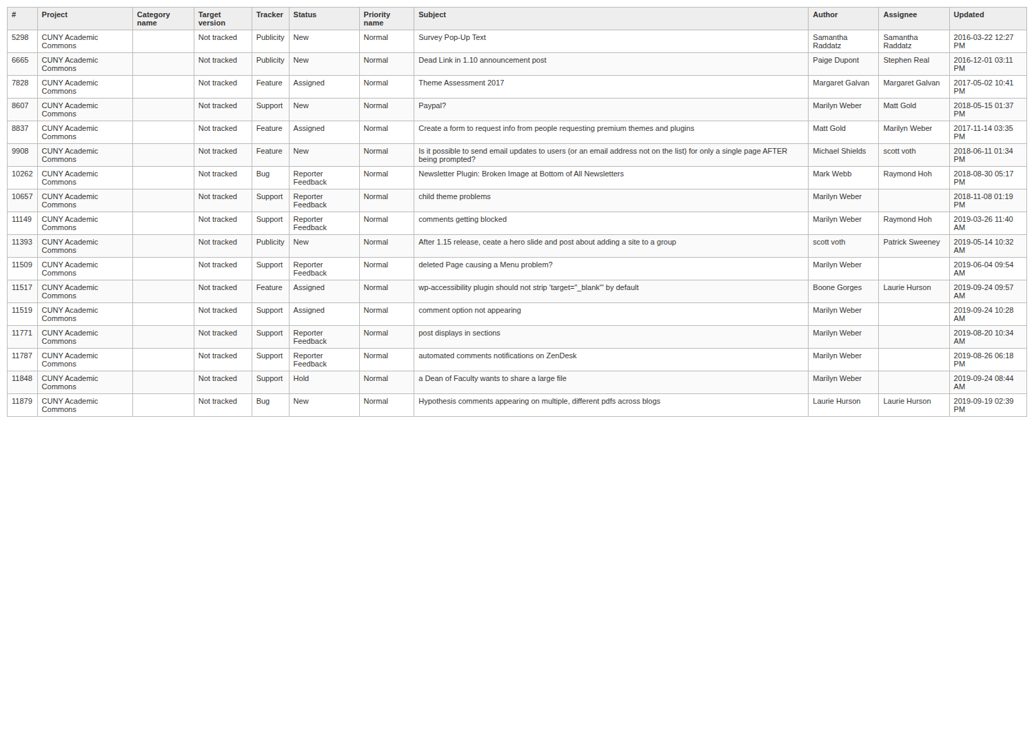| # | Project | Category name | Target version | Tracker | Status | Priority name | Subject | Author | Assignee | Updated |
| --- | --- | --- | --- | --- | --- | --- | --- | --- | --- | --- |
| 5298 | CUNY Academic Commons | | Not tracked | Publicity | New | Normal | Survey Pop-Up Text | Samantha Raddatz | Samantha Raddatz | 2016-03-22 12:27 PM |
| 6665 | CUNY Academic Commons | | Not tracked | Publicity | New | Normal | Dead Link in 1.10 announcement post | Paige Dupont | Stephen Real | 2016-12-01 03:11 PM |
| 7828 | CUNY Academic Commons | | Not tracked | Feature | Assigned | Normal | Theme Assessment 2017 | Margaret Galvan | Margaret Galvan | 2017-05-02 10:41 PM |
| 8607 | CUNY Academic Commons | | Not tracked | Support | New | Normal | Paypal? | Marilyn Weber | Matt Gold | 2018-05-15 01:37 PM |
| 8837 | CUNY Academic Commons | | Not tracked | Feature | Assigned | Normal | Create a form to request info from people requesting premium themes and plugins | Matt Gold | Marilyn Weber | 2017-11-14 03:35 PM |
| 9908 | CUNY Academic Commons | | Not tracked | Feature | New | Normal | Is it possible to send email updates to users (or an email address not on the list) for only a single page AFTER being prompted? | Michael Shields | scott voth | 2018-06-11 01:34 PM |
| 10262 | CUNY Academic Commons | | Not tracked | Bug | Reporter Feedback | Normal | Newsletter Plugin: Broken Image at Bottom of All Newsletters | Mark Webb | Raymond Hoh | 2018-08-30 05:17 PM |
| 10657 | CUNY Academic Commons | | Not tracked | Support | Reporter Feedback | Normal | child theme problems | Marilyn Weber | | 2018-11-08 01:19 PM |
| 11149 | CUNY Academic Commons | | Not tracked | Support | Reporter Feedback | Normal | comments getting blocked | Marilyn Weber | Raymond Hoh | 2019-03-26 11:40 AM |
| 11393 | CUNY Academic Commons | | Not tracked | Publicity | New | Normal | After 1.15 release, ceate a hero slide and post about adding a site to a group | scott voth | Patrick Sweeney | 2019-05-14 10:32 AM |
| 11509 | CUNY Academic Commons | | Not tracked | Support | Reporter Feedback | Normal | deleted Page causing a Menu problem? | Marilyn Weber | | 2019-06-04 09:54 AM |
| 11517 | CUNY Academic Commons | | Not tracked | Feature | Assigned | Normal | wp-accessibility plugin should not strip 'target="_blank"' by default | Boone Gorges | Laurie Hurson | 2019-09-24 09:57 AM |
| 11519 | CUNY Academic Commons | | Not tracked | Support | Assigned | Normal | comment option not appearing | Marilyn Weber | | 2019-09-24 10:28 AM |
| 11771 | CUNY Academic Commons | | Not tracked | Support | Reporter Feedback | Normal | post displays in sections | Marilyn Weber | | 2019-08-20 10:34 AM |
| 11787 | CUNY Academic Commons | | Not tracked | Support | Reporter Feedback | Normal | automated comments notifications on ZenDesk | Marilyn Weber | | 2019-08-26 06:18 PM |
| 11848 | CUNY Academic Commons | | Not tracked | Support | Hold | Normal | a Dean of Faculty wants to share a large file | Marilyn Weber | | 2019-09-24 08:44 AM |
| 11879 | CUNY Academic Commons | | Not tracked | Bug | New | Normal | Hypothesis comments appearing on multiple, different pdfs across blogs | Laurie Hurson | Laurie Hurson | 2019-09-19 02:39 PM |